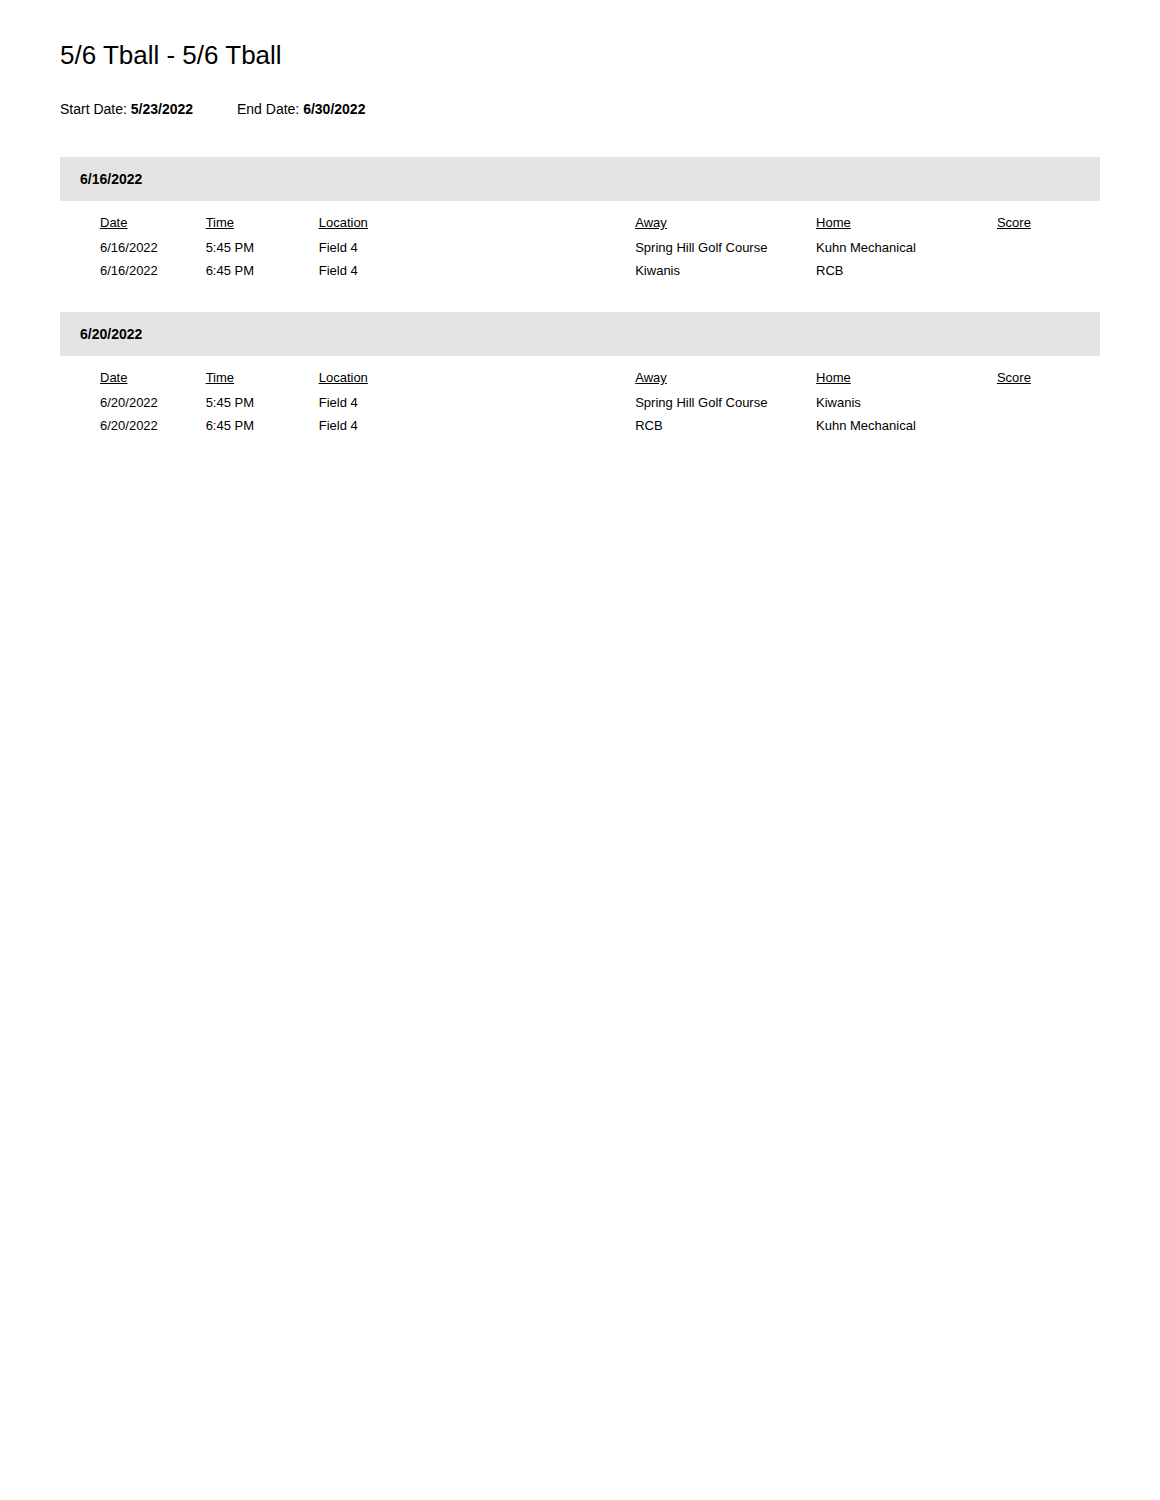5/6 Tball - 5/6 Tball
Start Date: 5/23/2022 End Date: 6/30/2022
6/16/2022
| Date | Time | Location | Away | Home | Score |
| --- | --- | --- | --- | --- | --- |
| 6/16/2022 | 5:45 PM | Field 4 | Spring Hill Golf Course | Kuhn Mechanical | |
| 6/16/2022 | 6:45 PM | Field 4 | Kiwanis | RCB | |
6/20/2022
| Date | Time | Location | Away | Home | Score |
| --- | --- | --- | --- | --- | --- |
| 6/20/2022 | 5:45 PM | Field 4 | Spring Hill Golf Course | Kiwanis | |
| 6/20/2022 | 6:45 PM | Field 4 | RCB | Kuhn Mechanical | |